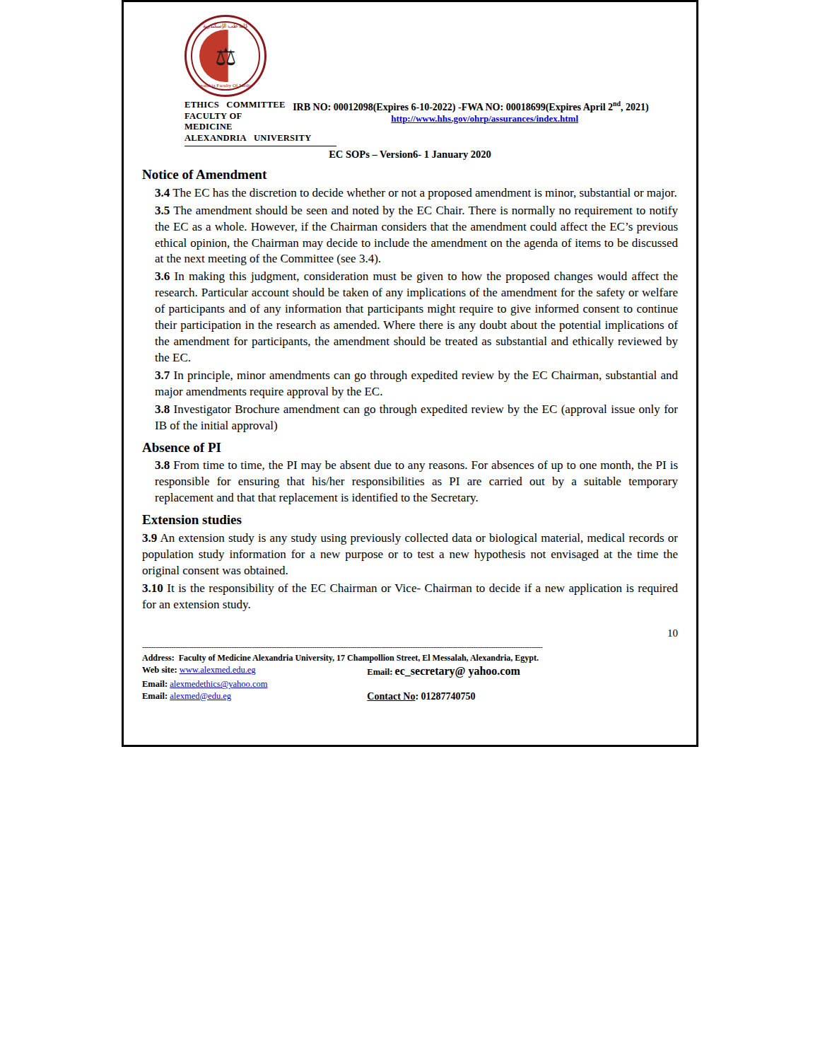كلية طب الإسكندرية
⚖
Alexandria Faculty Of Medicine
ETHICS COMMITTEE
FACULTY OF MEDICINE
ALEXANDRIA UNIVERSITY
IRB NO: 00012098(Expires 6-10-2022) -FWA NO: 00018699(Expires April 2nd, 2021)
http://www.hhs.gov/ohrp/assurances/index.html
EC SOPs – Version6- 1 January 2020
Notice of Amendment
3.4 The EC has the discretion to decide whether or not a proposed amendment is minor, substantial or major.
3.5 The amendment should be seen and noted by the EC Chair. There is normally no requirement to notify the EC as a whole. However, if the Chairman considers that the amendment could affect the EC’s previous ethical opinion, the Chairman may decide to include the amendment on the agenda of items to be discussed at the next meeting of the Committee (see 3.4).
3.6 In making this judgment, consideration must be given to how the proposed changes would affect the research. Particular account should be taken of any implications of the amendment for the safety or welfare of participants and of any information that participants might require to give informed consent to continue their participation in the research as amended. Where there is any doubt about the potential implications of the amendment for participants, the amendment should be treated as substantial and ethically reviewed by the EC.
3.7 In principle, minor amendments can go through expedited review by the EC Chairman, substantial and major amendments require approval by the EC.
3.8 Investigator Brochure amendment can go through expedited review by the EC (approval issue only for IB of the initial approval)
Absence of PI
3.8 From time to time, the PI may be absent due to any reasons. For absences of up to one month, the PI is responsible for ensuring that his/her responsibilities as PI are carried out by a suitable temporary replacement and that that replacement is identified to the Secretary.
Extension studies
3.9 An extension study is any study using previously collected data or biological material, medical records or population study information for a new purpose or to test a new hypothesis not envisaged at the time the original consent was obtained.
3.10 It is the responsibility of the EC Chairman or Vice- Chairman to decide if a new application is required for an extension study.
10
-----------------------------------------------------------------------------------------------------------------------------------------------------------------------------------
Address: Faculty of Medicine Alexandria University, 17 Champollion Street, El Messalah, Alexandria, Egypt.
| Web site: www.alexmed.edu.eg | Email: ec_secretary@ yahoo.com |
| Email: alexmedethics@yahoo.com | |
| Email: alexmed@edu.eg | Contact No : 01287740750 |